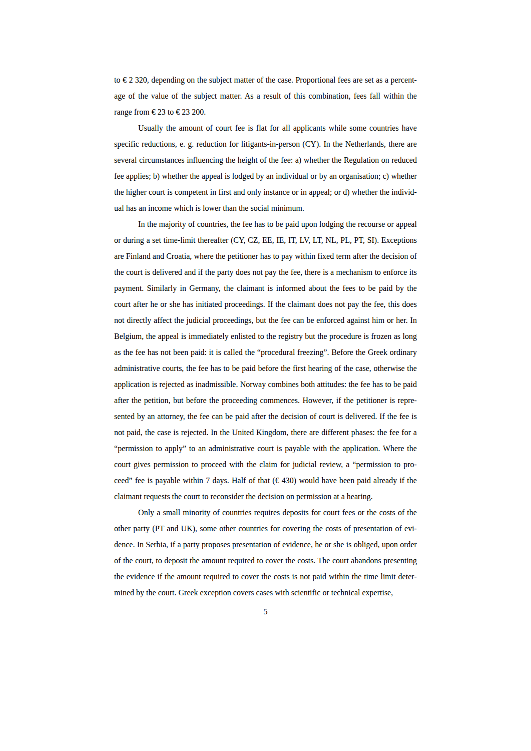to € 2 320, depending on the subject matter of the case. Proportional fees are set as a percentage of the value of the subject matter. As a result of this combination, fees fall within the range from € 23 to € 23 200.
Usually the amount of court fee is flat for all applicants while some countries have specific reductions, e. g. reduction for litigants-in-person (CY). In the Netherlands, there are several circumstances influencing the height of the fee: a) whether the Regulation on reduced fee applies; b) whether the appeal is lodged by an individual or by an organisation; c) whether the higher court is competent in first and only instance or in appeal; or d) whether the individual has an income which is lower than the social minimum.
In the majority of countries, the fee has to be paid upon lodging the recourse or appeal or during a set time-limit thereafter (CY, CZ, EE, IE, IT, LV, LT, NL, PL, PT, SI). Exceptions are Finland and Croatia, where the petitioner has to pay within fixed term after the decision of the court is delivered and if the party does not pay the fee, there is a mechanism to enforce its payment. Similarly in Germany, the claimant is informed about the fees to be paid by the court after he or she has initiated proceedings. If the claimant does not pay the fee, this does not directly affect the judicial proceedings, but the fee can be enforced against him or her. In Belgium, the appeal is immediately enlisted to the registry but the procedure is frozen as long as the fee has not been paid: it is called the “procedural freezing”. Before the Greek ordinary administrative courts, the fee has to be paid before the first hearing of the case, otherwise the application is rejected as inadmissible. Norway combines both attitudes: the fee has to be paid after the petition, but before the proceeding commences. However, if the petitioner is represented by an attorney, the fee can be paid after the decision of court is delivered. If the fee is not paid, the case is rejected. In the United Kingdom, there are different phases: the fee for a “permission to apply” to an administrative court is payable with the application. Where the court gives permission to proceed with the claim for judicial review, a “permission to proceed” fee is payable within 7 days. Half of that (€ 430) would have been paid already if the claimant requests the court to reconsider the decision on permission at a hearing.
Only a small minority of countries requires deposits for court fees or the costs of the other party (PT and UK), some other countries for covering the costs of presentation of evidence. In Serbia, if a party proposes presentation of evidence, he or she is obliged, upon order of the court, to deposit the amount required to cover the costs. The court abandons presenting the evidence if the amount required to cover the costs is not paid within the time limit determined by the court. Greek exception covers cases with scientific or technical expertise,
5